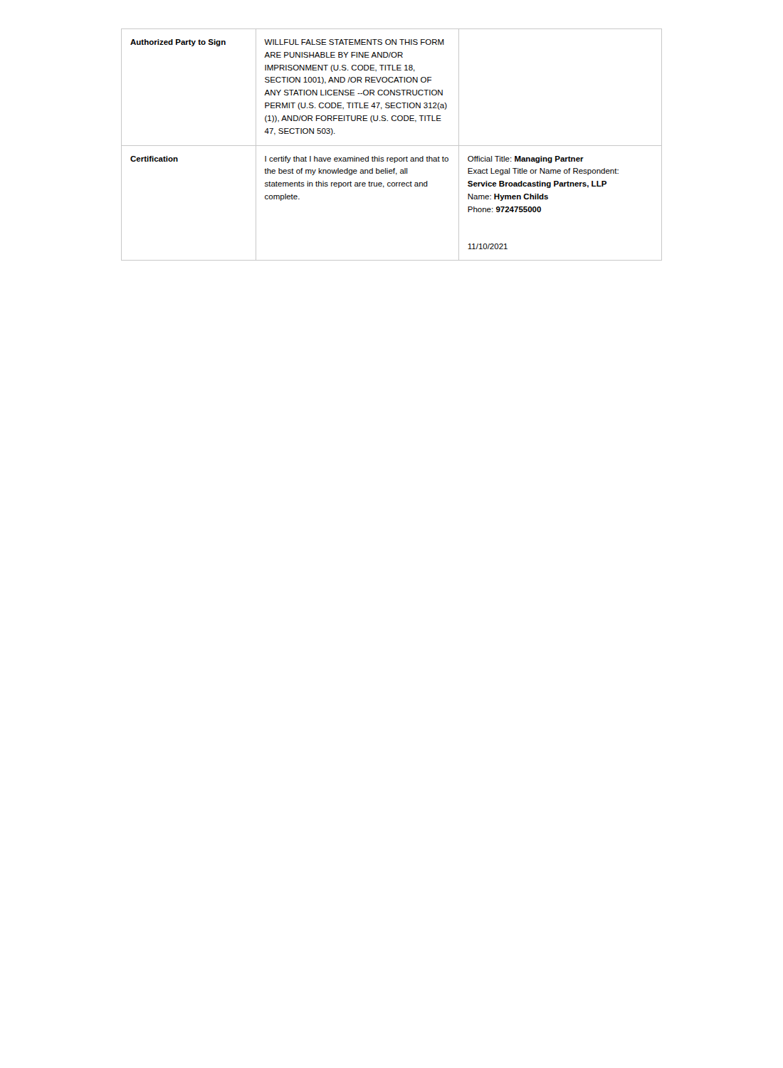| Authorized Party to Sign | WILLFUL FALSE STATEMENTS ON THIS FORM ARE PUNISHABLE BY FINE AND/OR IMPRISONMENT (U.S. CODE, TITLE 18, SECTION 1001), AND /OR REVOCATION OF ANY STATION LICENSE --OR CONSTRUCTION PERMIT (U.S. CODE, TITLE 47, SECTION 312(a)(1)), AND/OR FORFEITURE (U.S. CODE, TITLE 47, SECTION 503). | |
| Certification | I certify that I have examined this report and that to the best of my knowledge and belief, all statements in this report are true, correct and complete. | Official Title: Managing Partner Exact Legal Title or Name of Respondent: Service Broadcasting Partners, LLP Name: Hymen Childs Phone: 9724755000 11/10/2021 |